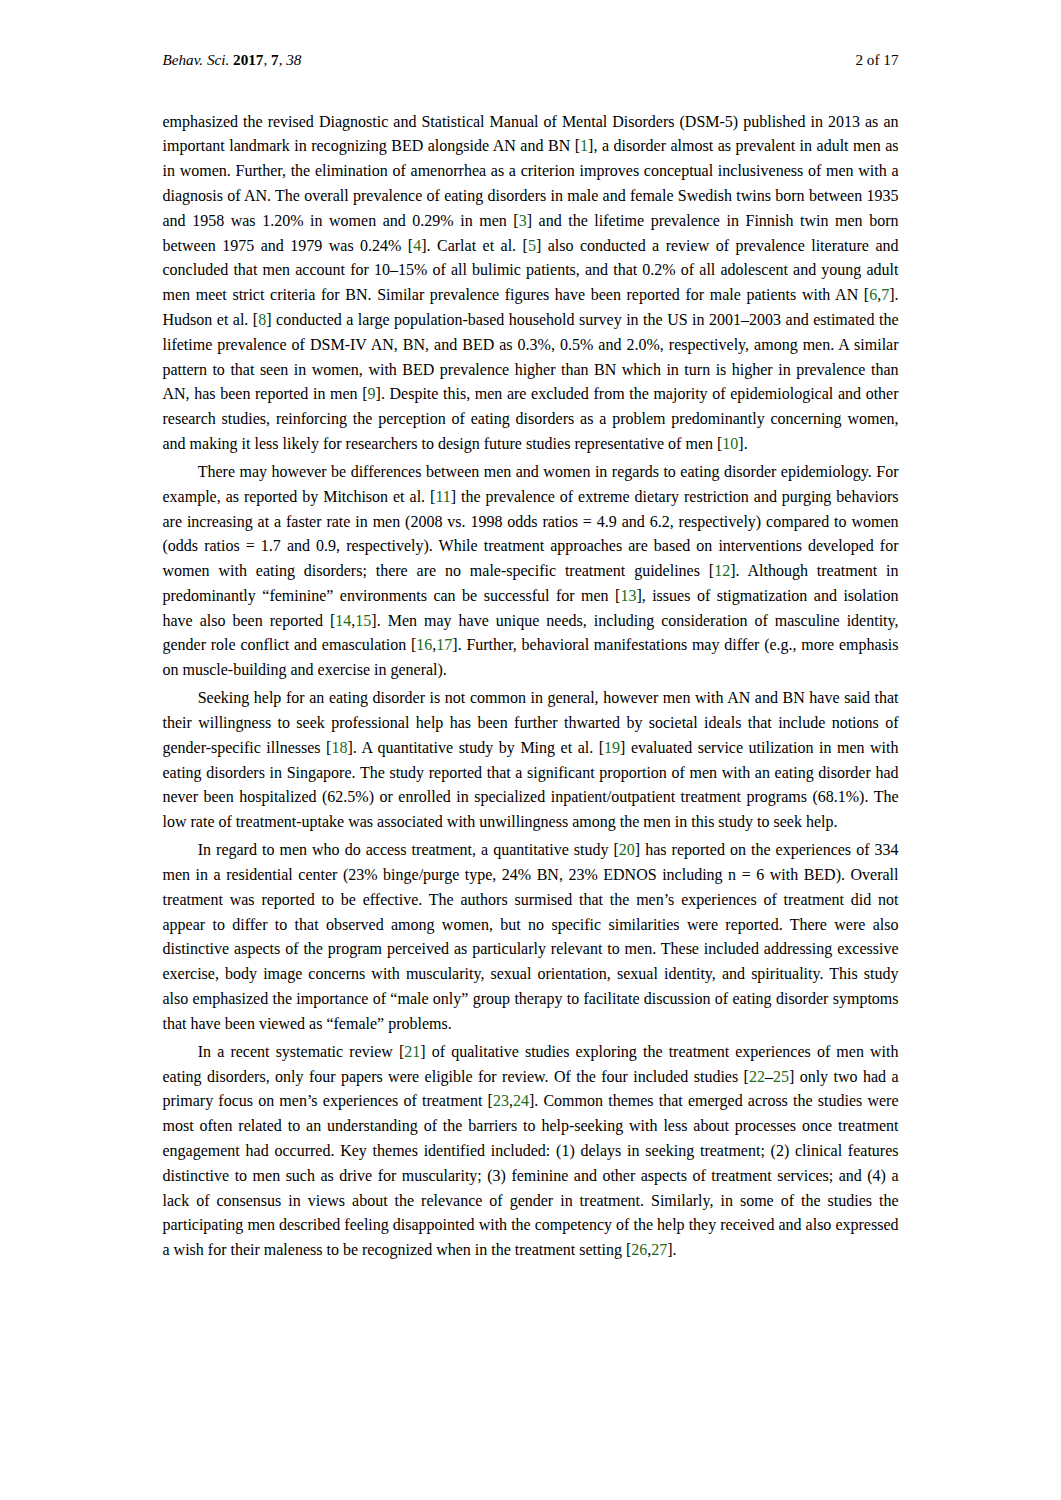Behav. Sci. 2017, 7, 38 2 of 17
emphasized the revised Diagnostic and Statistical Manual of Mental Disorders (DSM-5) published in 2013 as an important landmark in recognizing BED alongside AN and BN [1], a disorder almost as prevalent in adult men as in women. Further, the elimination of amenorrhea as a criterion improves conceptual inclusiveness of men with a diagnosis of AN. The overall prevalence of eating disorders in male and female Swedish twins born between 1935 and 1958 was 1.20% in women and 0.29% in men [3] and the lifetime prevalence in Finnish twin men born between 1975 and 1979 was 0.24% [4]. Carlat et al. [5] also conducted a review of prevalence literature and concluded that men account for 10–15% of all bulimic patients, and that 0.2% of all adolescent and young adult men meet strict criteria for BN. Similar prevalence figures have been reported for male patients with AN [6,7]. Hudson et al. [8] conducted a large population-based household survey in the US in 2001–2003 and estimated the lifetime prevalence of DSM-IV AN, BN, and BED as 0.3%, 0.5% and 2.0%, respectively, among men. A similar pattern to that seen in women, with BED prevalence higher than BN which in turn is higher in prevalence than AN, has been reported in men [9]. Despite this, men are excluded from the majority of epidemiological and other research studies, reinforcing the perception of eating disorders as a problem predominantly concerning women, and making it less likely for researchers to design future studies representative of men [10].
There may however be differences between men and women in regards to eating disorder epidemiology. For example, as reported by Mitchison et al. [11] the prevalence of extreme dietary restriction and purging behaviors are increasing at a faster rate in men (2008 vs. 1998 odds ratios = 4.9 and 6.2, respectively) compared to women (odds ratios = 1.7 and 0.9, respectively). While treatment approaches are based on interventions developed for women with eating disorders; there are no male-specific treatment guidelines [12]. Although treatment in predominantly “feminine” environments can be successful for men [13], issues of stigmatization and isolation have also been reported [14,15]. Men may have unique needs, including consideration of masculine identity, gender role conflict and emasculation [16,17]. Further, behavioral manifestations may differ (e.g., more emphasis on muscle-building and exercise in general).
Seeking help for an eating disorder is not common in general, however men with AN and BN have said that their willingness to seek professional help has been further thwarted by societal ideals that include notions of gender-specific illnesses [18]. A quantitative study by Ming et al. [19] evaluated service utilization in men with eating disorders in Singapore. The study reported that a significant proportion of men with an eating disorder had never been hospitalized (62.5%) or enrolled in specialized inpatient/outpatient treatment programs (68.1%). The low rate of treatment-uptake was associated with unwillingness among the men in this study to seek help.
In regard to men who do access treatment, a quantitative study [20] has reported on the experiences of 334 men in a residential center (23% binge/purge type, 24% BN, 23% EDNOS including n = 6 with BED). Overall treatment was reported to be effective. The authors surmised that the men’s experiences of treatment did not appear to differ to that observed among women, but no specific similarities were reported. There were also distinctive aspects of the program perceived as particularly relevant to men. These included addressing excessive exercise, body image concerns with muscularity, sexual orientation, sexual identity, and spirituality. This study also emphasized the importance of “male only” group therapy to facilitate discussion of eating disorder symptoms that have been viewed as “female” problems.
In a recent systematic review [21] of qualitative studies exploring the treatment experiences of men with eating disorders, only four papers were eligible for review. Of the four included studies [22–25] only two had a primary focus on men’s experiences of treatment [23,24]. Common themes that emerged across the studies were most often related to an understanding of the barriers to help-seeking with less about processes once treatment engagement had occurred. Key themes identified included: (1) delays in seeking treatment; (2) clinical features distinctive to men such as drive for muscularity; (3) feminine and other aspects of treatment services; and (4) a lack of consensus in views about the relevance of gender in treatment. Similarly, in some of the studies the participating men described feeling disappointed with the competency of the help they received and also expressed a wish for their maleness to be recognized when in the treatment setting [26,27].